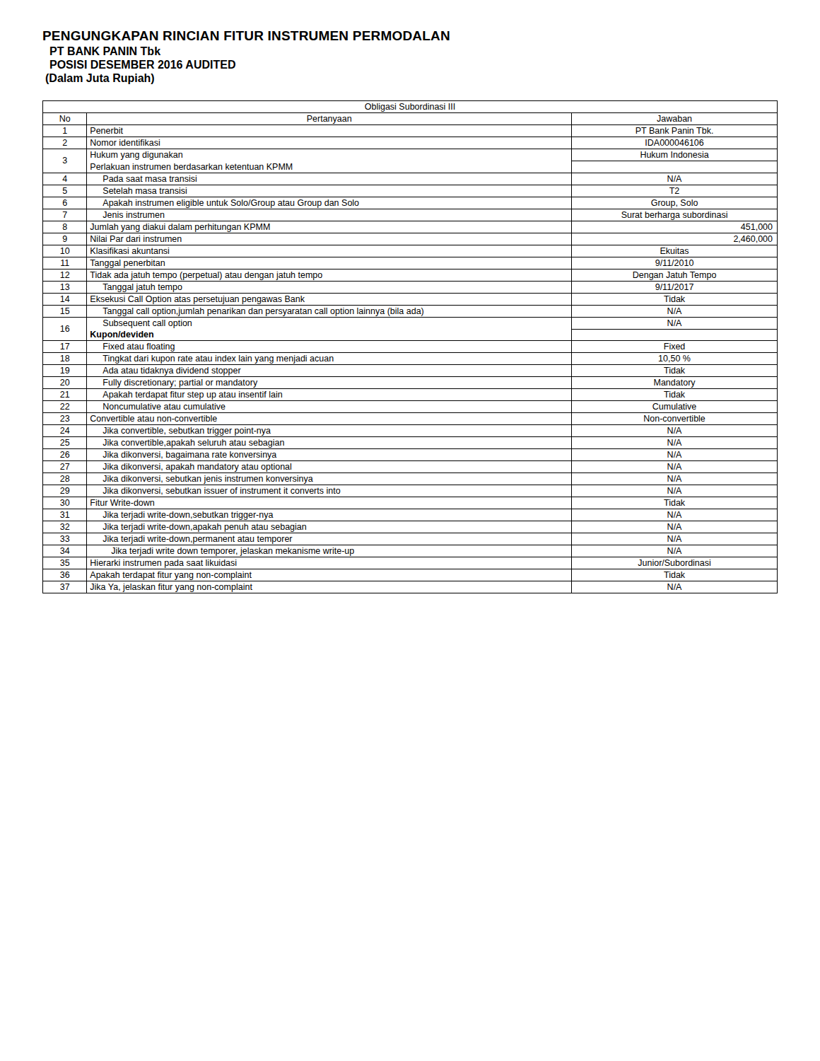PENGUNGKAPAN RINCIAN FITUR INSTRUMEN PERMODALAN
PT BANK PANIN Tbk
POSISI DESEMBER 2016 AUDITED
(Dalam Juta Rupiah)
| Obligasi Subordinasi III |
| No | Pertanyaan | Jawaban |
| 1 | Penerbit | PT Bank Panin Tbk. |
| 2 | Nomor identifikasi | IDA000046106 |
| 3 | Hukum yang digunakan | Hukum Indonesia |
| Perlakuan instrumen berdasarkan ketentuan KPMM | |
| 4 | Pada saat masa transisi | N/A |
| 5 | Setelah masa transisi | T2 |
| 6 | Apakah instrumen eligible untuk Solo/Group atau Group dan Solo | Group, Solo |
| 7 | Jenis instrumen | Surat berharga subordinasi |
| 8 | Jumlah yang diakui dalam perhitungan KPMM | 451,000 |
| 9 | Nilai Par dari instrumen | 2,460,000 |
| 10 | Klasifikasi akuntansi | Ekuitas |
| 11 | Tanggal penerbitan | 9/11/2010 |
| 12 | Tidak ada jatuh tempo (perpetual) atau dengan jatuh tempo | Dengan Jatuh Tempo |
| 13 | Tanggal jatuh tempo | 9/11/2017 |
| 14 | Eksekusi Call Option atas persetujuan pengawas Bank | Tidak |
| 15 | Tanggal call option,jumlah penarikan dan persyaratan call option lainnya (bila ada) | N/A |
| 16 | Subsequent call option | N/A |
| Kupon/deviden | |
| 17 | Fixed atau floating | Fixed |
| 18 | Tingkat dari kupon rate atau index lain yang menjadi acuan | 10,50 % |
| 19 | Ada atau tidaknya dividend stopper | Tidak |
| 20 | Fully discretionary; partial or mandatory | Mandatory |
| 21 | Apakah terdapat fitur step up atau insentif lain | Tidak |
| 22 | Noncumulative atau cumulative | Cumulative |
| 23 | Convertible atau non-convertible | Non-convertible |
| 24 | Jika convertible, sebutkan trigger point-nya | N/A |
| 25 | Jika convertible,apakah seluruh atau sebagian | N/A |
| 26 | Jika dikonversi, bagaimana rate konversinya | N/A |
| 27 | Jika dikonversi, apakah mandatory atau optional | N/A |
| 28 | Jika dikonversi, sebutkan jenis instrumen konversinya | N/A |
| 29 | Jika dikonversi, sebutkan issuer of instrument it converts into | N/A |
| 30 | Fitur Write-down | Tidak |
| 31 | Jika terjadi write-down,sebutkan trigger-nya | N/A |
| 32 | Jika terjadi write-down,apakah penuh atau sebagian | N/A |
| 33 | Jika terjadi write-down,permanent atau temporer | N/A |
| 34 | Jika terjadi write down temporer, jelaskan mekanisme write-up | N/A |
| 35 | Hierarki instrumen pada saat likuidasi | Junior/Subordinasi |
| 36 | Apakah terdapat fitur yang non-complaint | Tidak |
| 37 | Jika Ya, jelaskan fitur yang non-complaint | N/A |